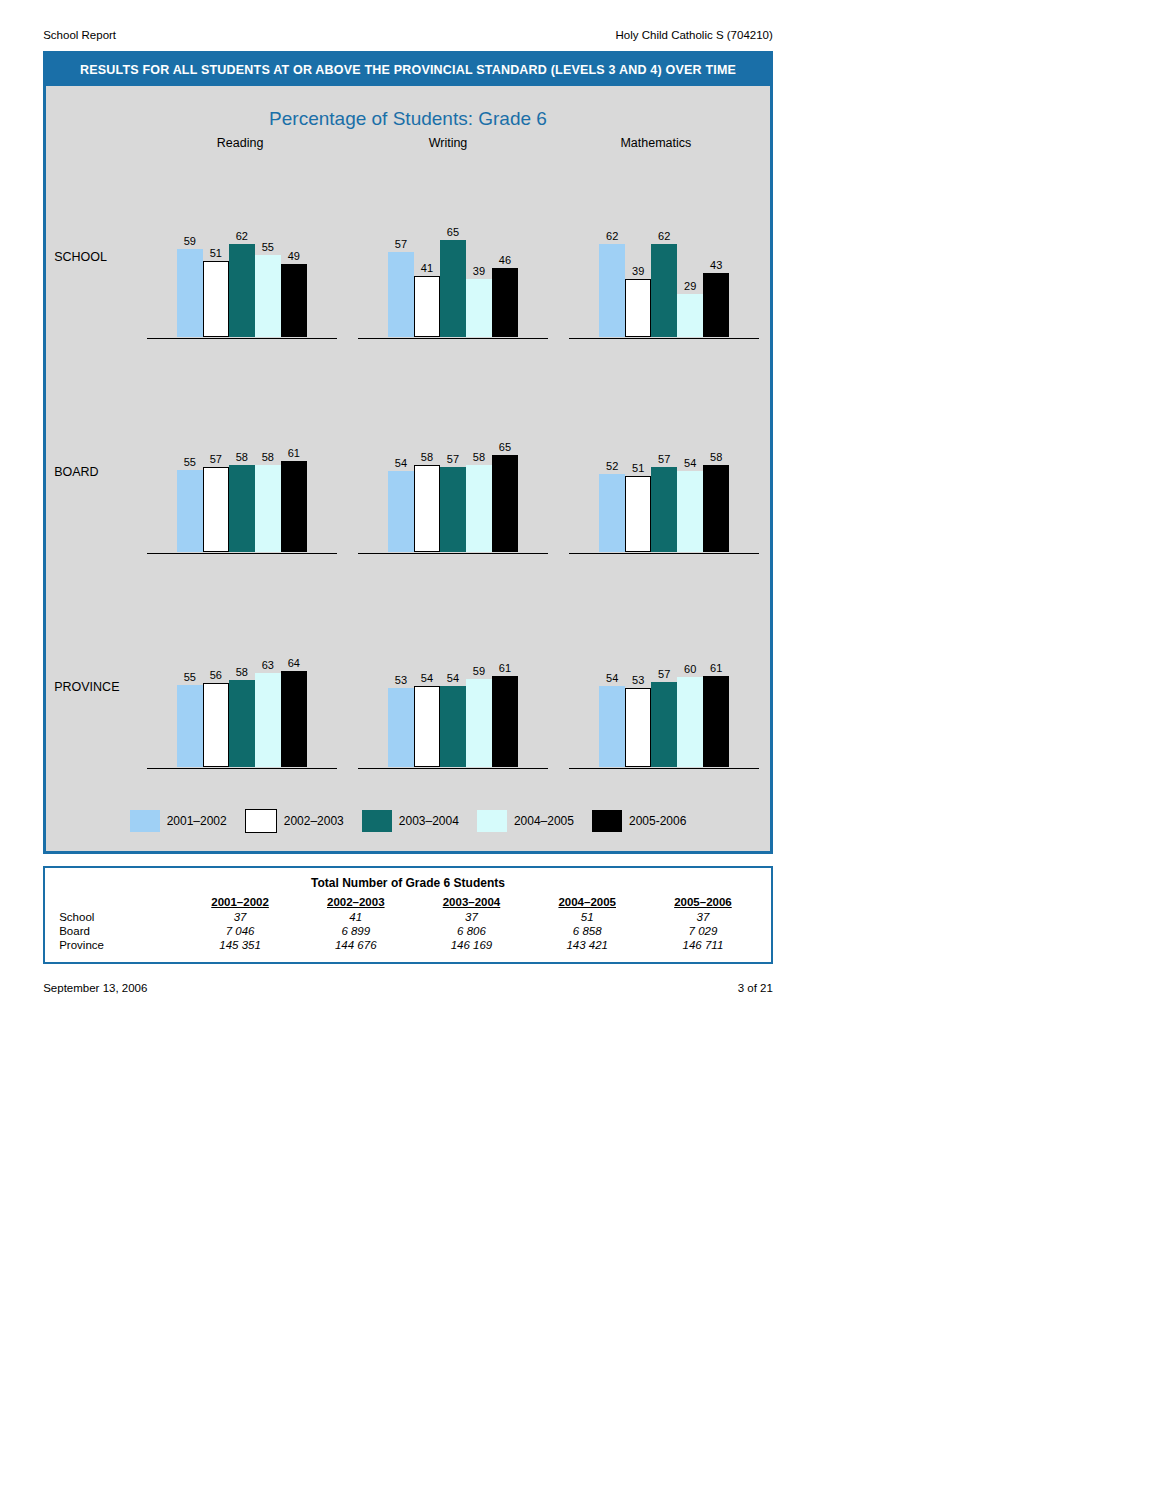School Report
Holy Child Catholic S (704210)
RESULTS FOR ALL STUDENTS AT OR ABOVE THE PROVINCIAL STANDARD (LEVELS 3 AND 4) OVER TIME
Percentage of Students: Grade 6
Reading
Writing
Mathematics
SCHOOL
59
51
62
55
49
57
41
65
39
46
62
39
62
29
43
BOARD
55
57
58
58
61
54
58
57
58
65
52
51
57
54
58
PROVINCE
55
56
58
63
64
53
54
54
59
61
54
53
57
60
61
2001–2002
2002–2003
2003–2004
2004–2005
2005-2006
Total Number of Grade 6 Students
| | 2001–2002 | 2002–2003 | 2003–2004 | 2004–2005 | 2005–2006 |
| --- | --- | --- | --- | --- | --- |
| School | 37 | 41 | 37 | 51 | 37 |
| Board | 7 046 | 6 899 | 6 806 | 6 858 | 7 029 |
| Province | 145 351 | 144 676 | 146 169 | 143 421 | 146 711 |
September 13, 2006
3 of 21